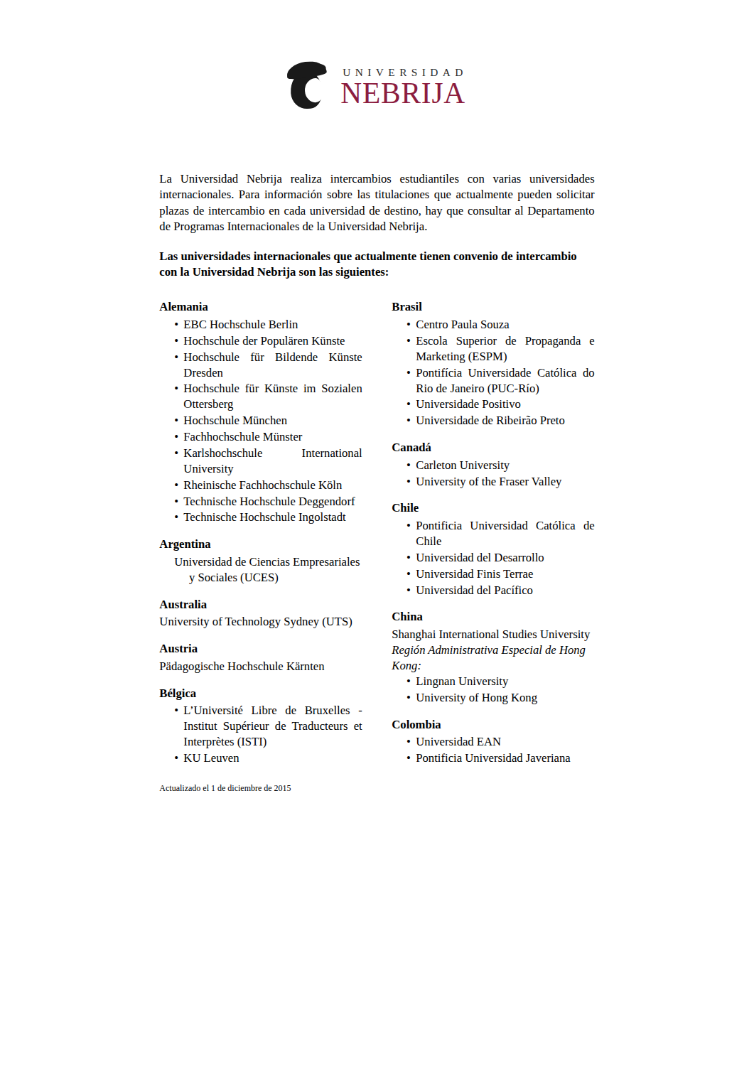UNIVERSIDAD NEBRIJA
La Universidad Nebrija realiza intercambios estudiantiles con varias universidades internacionales. Para información sobre las titulaciones que actualmente pueden solicitar plazas de intercambio en cada universidad de destino, hay que consultar al Departamento de Programas Internacionales de la Universidad Nebrija.
Las universidades internacionales que actualmente tienen convenio de intercambio con la Universidad Nebrija son las siguientes:
Alemania
EBC Hochschule Berlin
Hochschule der Populären Künste
Hochschule für Bildende Künste Dresden
Hochschule für Künste im Sozialen Ottersberg
Hochschule München
Fachhochschule Münster
Karlshochschule International University
Rheinische Fachhochschule Köln
Technische Hochschule Deggendorf
Technische Hochschule Ingolstadt
Argentina
Universidad de Ciencias Empresariales y Sociales (UCES)
Australia
University of Technology Sydney (UTS)
Austria
Pädagogische Hochschule Kärnten
Bélgica
L’Université Libre de Bruxelles - Institut Supérieur de Traducteurs et Interprètes (ISTI)
KU Leuven
Brasil
Centro Paula Souza
Escola Superior de Propaganda e Marketing (ESPM)
Pontifícia Universidade Católica do Rio de Janeiro (PUC-Río)
Universidade Positivo
Universidade de Ribeirão Preto
Canadá
Carleton University
University of the Fraser Valley
Chile
Pontificia Universidad Católica de Chile
Universidad del Desarrollo
Universidad Finis Terrae
Universidad del Pacífico
China
Shanghai International Studies University
Región Administrativa Especial de Hong Kong:
Lingnan University
University of Hong Kong
Colombia
Universidad EAN
Pontificia Universidad Javeriana
Actualizado el 1 de diciembre de 2015